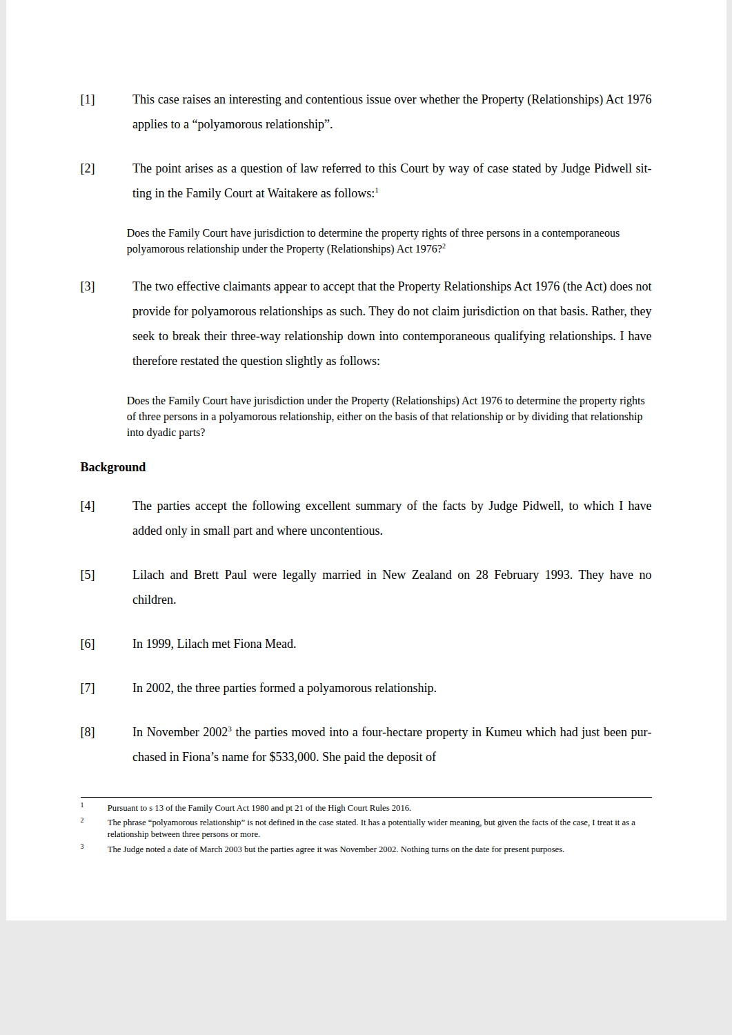[1] This case raises an interesting and contentious issue over whether the Property (Relationships) Act 1976 applies to a “polyamorous relationship”.
[2] The point arises as a question of law referred to this Court by way of case stated by Judge Pidwell sitting in the Family Court at Waitakere as follows:1
Does the Family Court have jurisdiction to determine the property rights of three persons in a contemporaneous polyamorous relationship under the Property (Relationships) Act 1976?2
[3] The two effective claimants appear to accept that the Property Relationships Act 1976 (the Act) does not provide for polyamorous relationships as such. They do not claim jurisdiction on that basis. Rather, they seek to break their three-way relationship down into contemporaneous qualifying relationships. I have therefore restated the question slightly as follows:
Does the Family Court have jurisdiction under the Property (Relationships) Act 1976 to determine the property rights of three persons in a polyamorous relationship, either on the basis of that relationship or by dividing that relationship into dyadic parts?
Background
[4] The parties accept the following excellent summary of the facts by Judge Pidwell, to which I have added only in small part and where uncontentious.
[5] Lilach and Brett Paul were legally married in New Zealand on 28 February 1993. They have no children.
[6] In 1999, Lilach met Fiona Mead.
[7] In 2002, the three parties formed a polyamorous relationship.
[8] In November 20023 the parties moved into a four-hectare property in Kumeu which had just been purchased in Fiona’s name for $533,000. She paid the deposit of
1
Pursuant to s 13 of the Family Court Act 1980 and pt 21 of the High Court Rules 2016.
2
The phrase “polyamorous relationship” is not defined in the case stated. It has a potentially wider meaning, but given the facts of the case, I treat it as a relationship between three persons or more.
3
The Judge noted a date of March 2003 but the parties agree it was November 2002. Nothing turns on the date for present purposes.